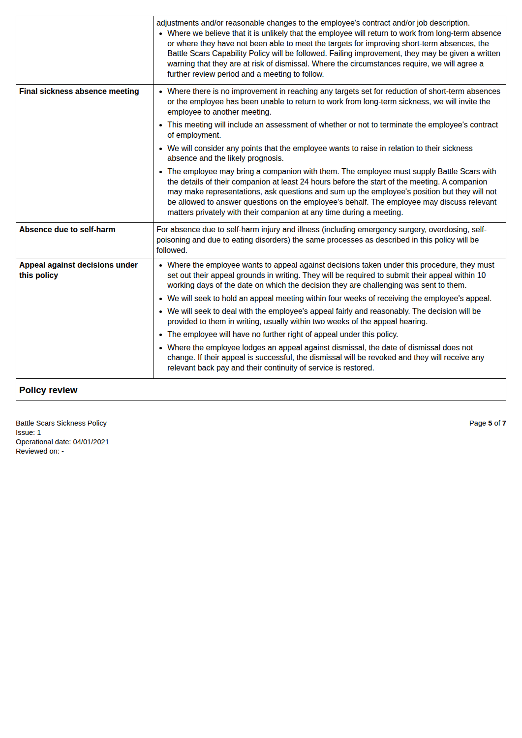| | adjustments and/or reasonable changes to the employee's contract and/or job description. Where we believe that it is unlikely that the employee will return to work from long-term absence or where they have not been able to meet the targets for improving short-term absences, the Battle Scars Capability Policy will be followed. Failing improvement, they may be given a written warning that they are at risk of dismissal. Where the circumstances require, we will agree a further review period and a meeting to follow. |
| Final sickness absence meeting | Where there is no improvement in reaching any targets set for reduction of short-term absences or the employee has been unable to return to work from long-term sickness, we will invite the employee to another meeting. This meeting will include an assessment of whether or not to terminate the employee's contract of employment. We will consider any points that the employee wants to raise in relation to their sickness absence and the likely prognosis. The employee may bring a companion with them. The employee must supply Battle Scars with the details of their companion at least 24 hours before the start of the meeting. A companion may make representations, ask questions and sum up the employee's position but they will not be allowed to answer questions on the employee's behalf. The employee may discuss relevant matters privately with their companion at any time during a meeting. |
| Absence due to self-harm | For absence due to self-harm injury and illness (including emergency surgery, overdosing, self-poisoning and due to eating disorders) the same processes as described in this policy will be followed. |
| Appeal against decisions under this policy | Where the employee wants to appeal against decisions taken under this procedure, they must set out their appeal grounds in writing. They will be required to submit their appeal within 10 working days of the date on which the decision they are challenging was sent to them. We will seek to hold an appeal meeting within four weeks of receiving the employee's appeal. We will seek to deal with the employee's appeal fairly and reasonably. The decision will be provided to them in writing, usually within two weeks of the appeal hearing. The employee will have no further right of appeal under this policy. Where the employee lodges an appeal against dismissal, the date of dismissal does not change. If their appeal is successful, the dismissal will be revoked and they will receive any relevant back pay and their continuity of service is restored. |
| Policy review |
Battle Scars Sickness Policy
Issue: 1
Operational date: 04/01/2021
Reviewed on: -
Page 5 of 7